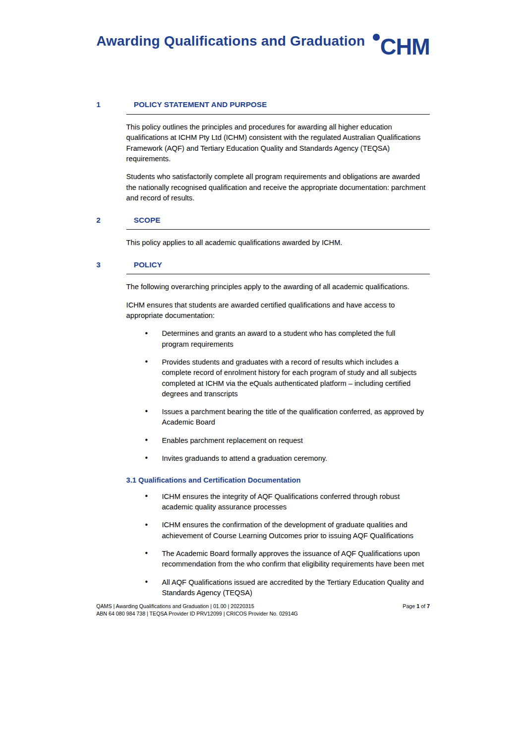Awarding Qualifications and Graduation
CHM
1 POLICY STATEMENT AND PURPOSE
This policy outlines the principles and procedures for awarding all higher education qualifications at ICHM Pty Ltd (ICHM) consistent with the regulated Australian Qualifications Framework (AQF) and Tertiary Education Quality and Standards Agency (TEQSA) requirements.
Students who satisfactorily complete all program requirements and obligations are awarded the nationally recognised qualification and receive the appropriate documentation: parchment and record of results.
2 SCOPE
This policy applies to all academic qualifications awarded by ICHM.
3 POLICY
The following overarching principles apply to the awarding of all academic qualifications.
ICHM ensures that students are awarded certified qualifications and have access to appropriate documentation:
Determines and grants an award to a student who has completed the full
program requirements
Provides students and graduates with a record of results which includes a complete record of enrolment history for each program of study and all subjects completed at ICHM via the eQuals authenticated platform – including certified degrees and transcripts
Issues a parchment bearing the title of the qualification conferred, as approved by Academic Board
Enables parchment replacement on request
Invites graduands to attend a graduation ceremony.
3.1 Qualifications and Certification Documentation
ICHM ensures the integrity of AQF Qualifications conferred through robust academic quality assurance processes
ICHM ensures the confirmation of the development of graduate qualities and achievement of Course Learning Outcomes prior to issuing AQF Qualifications
The Academic Board formally approves the issuance of AQF Qualifications upon recommendation from the who confirm that eligibility requirements have been met
All AQF Qualifications issued are accredited by the Tertiary Education Quality and Standards Agency (TEQSA)
QAMS | Awarding Qualifications and Graduation | 01.00 | 20220315
Page 1 of 7
ABN 64 080 984 738 | TEQSA Provider ID PRV12099 | CRICOS Provider No. 02914G